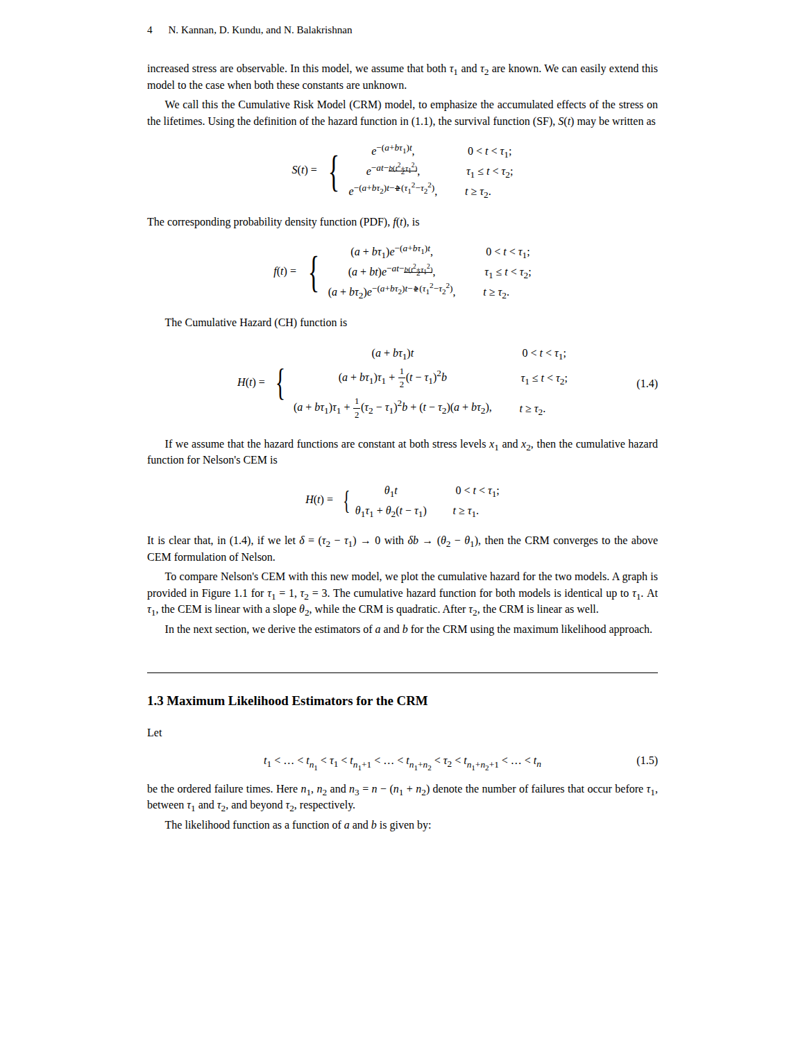4 N. Kannan, D. Kundu, and N. Balakrishnan
increased stress are observable. In this model, we assume that both τ1 and τ2 are known. We can easily extend this model to the case when both these constants are unknown.
We call this the Cumulative Risk Model (CRM) model, to emphasize the accumulated effects of the stress on the lifetimes. Using the definition of the hazard function in (1.1), the survival function (SF), S(t) may be written as
S(t) = {
| e −( a + bτ 1 ) t , | 0 < t < τ 1 ; |
| e − at − b ( t 2 + τ 1 2 ) 2 , | τ 1 ≤ t < τ 2 ; |
| e −( a + bτ 2 ) t − b 2 ( τ 1 2 − τ 2 2 ) , | t ≥ τ 2 . |
The corresponding probability density function (PDF), f(t), is
f(t) = {
| ( a + bτ 1 ) e −( a + bτ 1 ) t , | 0 < t < τ 1 ; |
| ( a + bt ) e − at − b ( t 2 + τ 1 2 ) 2 , | τ 1 ≤ t < τ 2 ; |
| ( a + bτ 2 ) e −( a + bτ 2 ) t − b 2 ( τ 1 2 − τ 2 2 ) , | t ≥ τ 2 . |
The Cumulative Hazard (CH) function is
H(t) = {
| ( a + bτ 1 ) t | 0 < t < τ 1 ; |
| ( a + bτ 1 ) τ 1 + 1 2 ( t − τ 1 ) 2 b | τ 1 ≤ t < τ 2 ; |
| ( a + bτ 1 ) τ 1 + 1 2 ( τ 2 − τ 1 ) 2 b + ( t − τ 2 )( a + bτ 2 ), | t ≥ τ 2 . |
(1.4)
If we assume that the hazard functions are constant at both stress levels x1 and x2, then the cumulative hazard function for Nelson's CEM is
H(t) = {
| θ 1 t | 0 < t < τ 1 ; |
| θ 1 τ 1 + θ 2 ( t − τ 1 ) | t ≥ τ 1 . |
It is clear that, in (1.4), if we let δ = (τ2 − τ1) → 0 with δb → (θ2 − θ1), then the CRM converges to the above CEM formulation of Nelson.
To compare Nelson's CEM with this new model, we plot the cumulative hazard for the two models. A graph is provided in Figure 1.1 for τ1 = 1, τ2 = 3. The cumulative hazard function for both models is identical up to τ1. At τ1, the CEM is linear with a slope θ2, while the CRM is quadratic. After τ2, the CRM is linear as well.
In the next section, we derive the estimators of a and b for the CRM using the maximum likelihood approach.
1.3 Maximum Likelihood Estimators for the CRM
Let
t1 < … < tn1 < τ1 < tn1+1 < … < tn1+n2 < τ2 < tn1+n2+1 < … < tn (1.5)
be the ordered failure times. Here n1, n2 and n3 = n − (n1 + n2) denote the number of failures that occur before τ1, between τ1 and τ2, and beyond τ2, respectively.
The likelihood function as a function of a and b is given by: